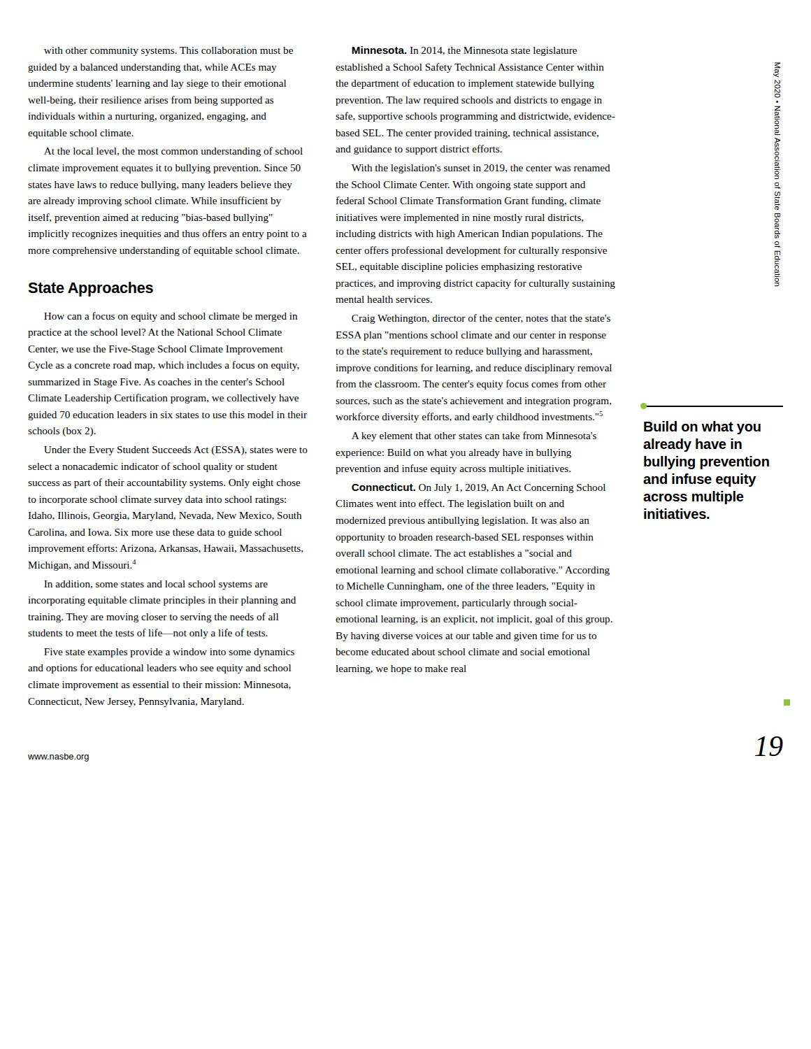with other community systems. This collaboration must be guided by a balanced understanding that, while ACEs may undermine students' learning and lay siege to their emotional well-being, their resilience arises from being supported as individuals within a nurturing, organized, engaging, and equitable school climate.
At the local level, the most common understanding of school climate improvement equates it to bullying prevention. Since 50 states have laws to reduce bullying, many leaders believe they are already improving school climate. While insufficient by itself, prevention aimed at reducing "bias-based bullying" implicitly recognizes inequities and thus offers an entry point to a more comprehensive understanding of equitable school climate.
State Approaches
How can a focus on equity and school climate be merged in practice at the school level? At the National School Climate Center, we use the Five-Stage School Climate Improvement Cycle as a concrete road map, which includes a focus on equity, summarized in Stage Five. As coaches in the center's School Climate Leadership Certification program, we collectively have guided 70 education leaders in six states to use this model in their schools (box 2).
Under the Every Student Succeeds Act (ESSA), states were to select a nonacademic indicator of school quality or student success as part of their accountability systems. Only eight chose to incorporate school climate survey data into school ratings: Idaho, Illinois, Georgia, Maryland, Nevada, New Mexico, South Carolina, and Iowa. Six more use these data to guide school improvement efforts: Arizona, Arkansas, Hawaii, Massachusetts, Michigan, and Missouri.4
In addition, some states and local school systems are incorporating equitable climate principles in their planning and training. They are moving closer to serving the needs of all students to meet the tests of life—not only a life of tests.
Five state examples provide a window into some dynamics and options for educational leaders who see equity and school climate improvement as essential to their mission: Minnesota, Connecticut, New Jersey, Pennsylvania, Maryland.
Minnesota. In 2014, the Minnesota state legislature established a School Safety Technical Assistance Center within the department of education to implement statewide bullying prevention. The law required schools and districts to engage in safe, supportive schools programming and districtwide, evidence-based SEL. The center provided training, technical assistance, and guidance to support district efforts.
With the legislation's sunset in 2019, the center was renamed the School Climate Center. With ongoing state support and federal School Climate Transformation Grant funding, climate initiatives were implemented in nine mostly rural districts, including districts with high American Indian populations. The center offers professional development for culturally responsive SEL, equitable discipline policies emphasizing restorative practices, and improving district capacity for culturally sustaining mental health services.
Craig Wethington, director of the center, notes that the state's ESSA plan "mentions school climate and our center in response to the state's requirement to reduce bullying and harassment, improve conditions for learning, and reduce disciplinary removal from the classroom. The center's equity focus comes from other sources, such as the state's achievement and integration program, workforce diversity efforts, and early childhood investments."5
A key element that other states can take from Minnesota's experience: Build on what you already have in bullying prevention and infuse equity across multiple initiatives.
Connecticut. On July 1, 2019, An Act Concerning School Climates went into effect. The legislation built on and modernized previous antibullying legislation. It was also an opportunity to broaden research-based SEL responses within overall school climate. The act establishes a "social and emotional learning and school climate collaborative." According to Michelle Cunningham, one of the three leaders, "Equity in school climate improvement, particularly through social-emotional learning, is an explicit, not implicit, goal of this group. By having diverse voices at our table and given time for us to become educated about school climate and social emotional learning, we hope to make real
Build on what you already have in bullying prevention and infuse equity across multiple initiatives.
May 2020 • National Association of State Boards of Education
www.nasbe.org
19